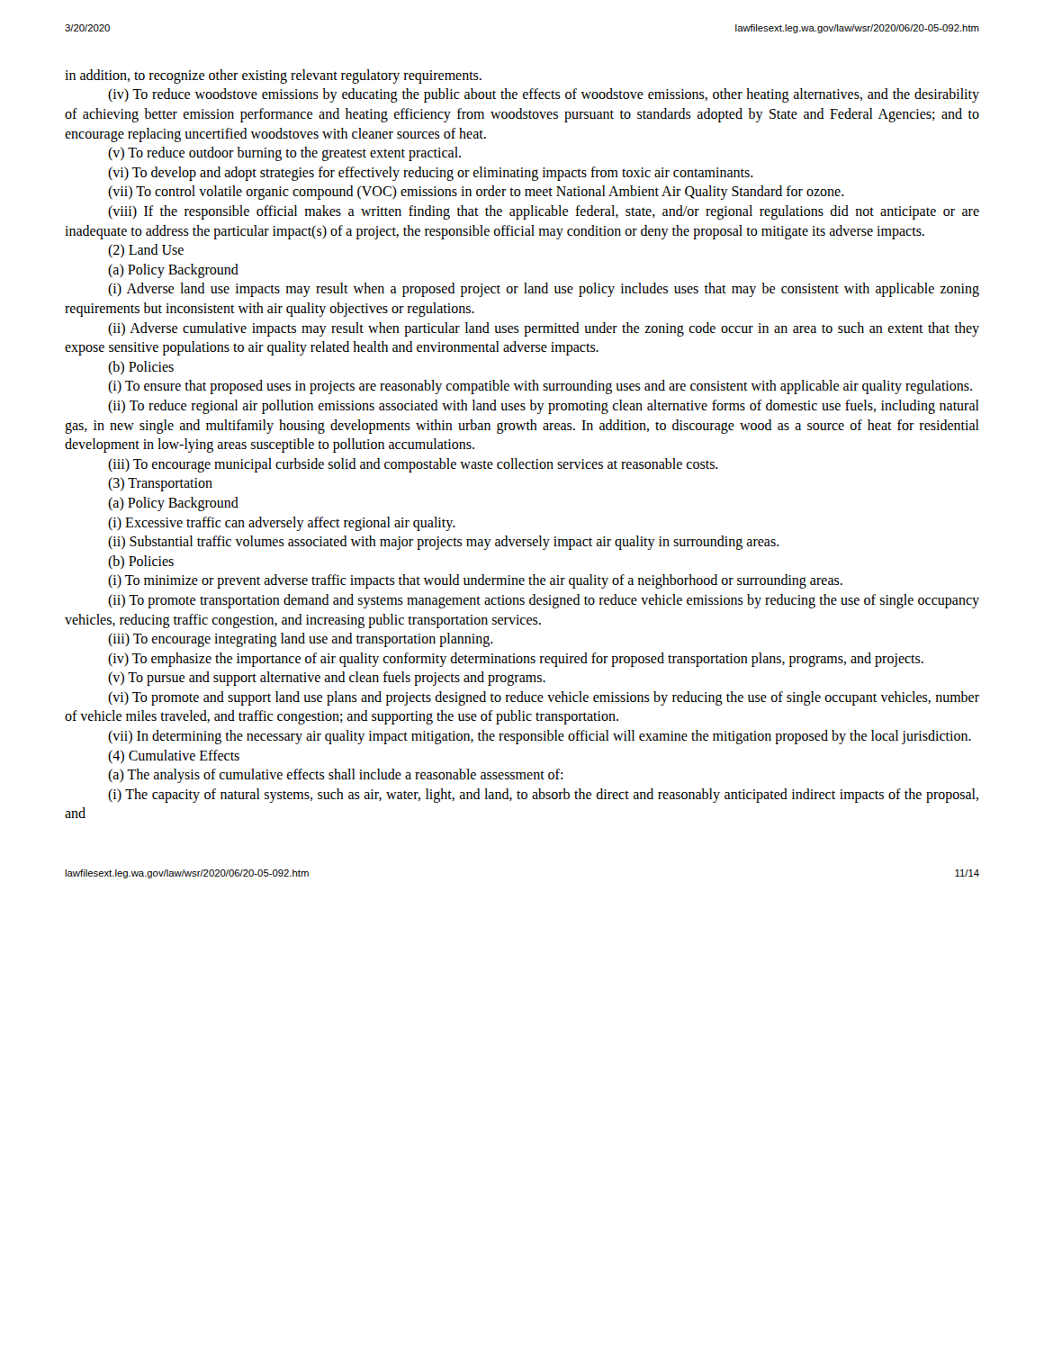3/20/2020 lawfilesext.leg.wa.gov/law/wsr/2020/06/20-05-092.htm
in addition, to recognize other existing relevant regulatory requirements.
(iv) To reduce woodstove emissions by educating the public about the effects of woodstove emissions, other heating alternatives, and the desirability of achieving better emission performance and heating efficiency from woodstoves pursuant to standards adopted by State and Federal Agencies; and to encourage replacing uncertified woodstoves with cleaner sources of heat.
(v) To reduce outdoor burning to the greatest extent practical.
(vi) To develop and adopt strategies for effectively reducing or eliminating impacts from toxic air contaminants.
(vii) To control volatile organic compound (VOC) emissions in order to meet National Ambient Air Quality Standard for ozone.
(viii) If the responsible official makes a written finding that the applicable federal, state, and/or regional regulations did not anticipate or are inadequate to address the particular impact(s) of a project, the responsible official may condition or deny the proposal to mitigate its adverse impacts.
(2) Land Use
(a) Policy Background
(i) Adverse land use impacts may result when a proposed project or land use policy includes uses that may be consistent with applicable zoning requirements but inconsistent with air quality objectives or regulations.
(ii) Adverse cumulative impacts may result when particular land uses permitted under the zoning code occur in an area to such an extent that they expose sensitive populations to air quality related health and environmental adverse impacts.
(b) Policies
(i) To ensure that proposed uses in projects are reasonably compatible with surrounding uses and are consistent with applicable air quality regulations.
(ii) To reduce regional air pollution emissions associated with land uses by promoting clean alternative forms of domestic use fuels, including natural gas, in new single and multifamily housing developments within urban growth areas. In addition, to discourage wood as a source of heat for residential development in low-lying areas susceptible to pollution accumulations.
(iii) To encourage municipal curbside solid and compostable waste collection services at reasonable costs.
(3) Transportation
(a) Policy Background
(i) Excessive traffic can adversely affect regional air quality.
(ii) Substantial traffic volumes associated with major projects may adversely impact air quality in surrounding areas.
(b) Policies
(i) To minimize or prevent adverse traffic impacts that would undermine the air quality of a neighborhood or surrounding areas.
(ii) To promote transportation demand and systems management actions designed to reduce vehicle emissions by reducing the use of single occupancy vehicles, reducing traffic congestion, and increasing public transportation services.
(iii) To encourage integrating land use and transportation planning.
(iv) To emphasize the importance of air quality conformity determinations required for proposed transportation plans, programs, and projects.
(v) To pursue and support alternative and clean fuels projects and programs.
(vi) To promote and support land use plans and projects designed to reduce vehicle emissions by reducing the use of single occupant vehicles, number of vehicle miles traveled, and traffic congestion; and supporting the use of public transportation.
(vii) In determining the necessary air quality impact mitigation, the responsible official will examine the mitigation proposed by the local jurisdiction.
(4) Cumulative Effects
(a) The analysis of cumulative effects shall include a reasonable assessment of:
(i) The capacity of natural systems, such as air, water, light, and land, to absorb the direct and reasonably anticipated indirect impacts of the proposal, and
lawfilesext.leg.wa.gov/law/wsr/2020/06/20-05-092.htm 11/14